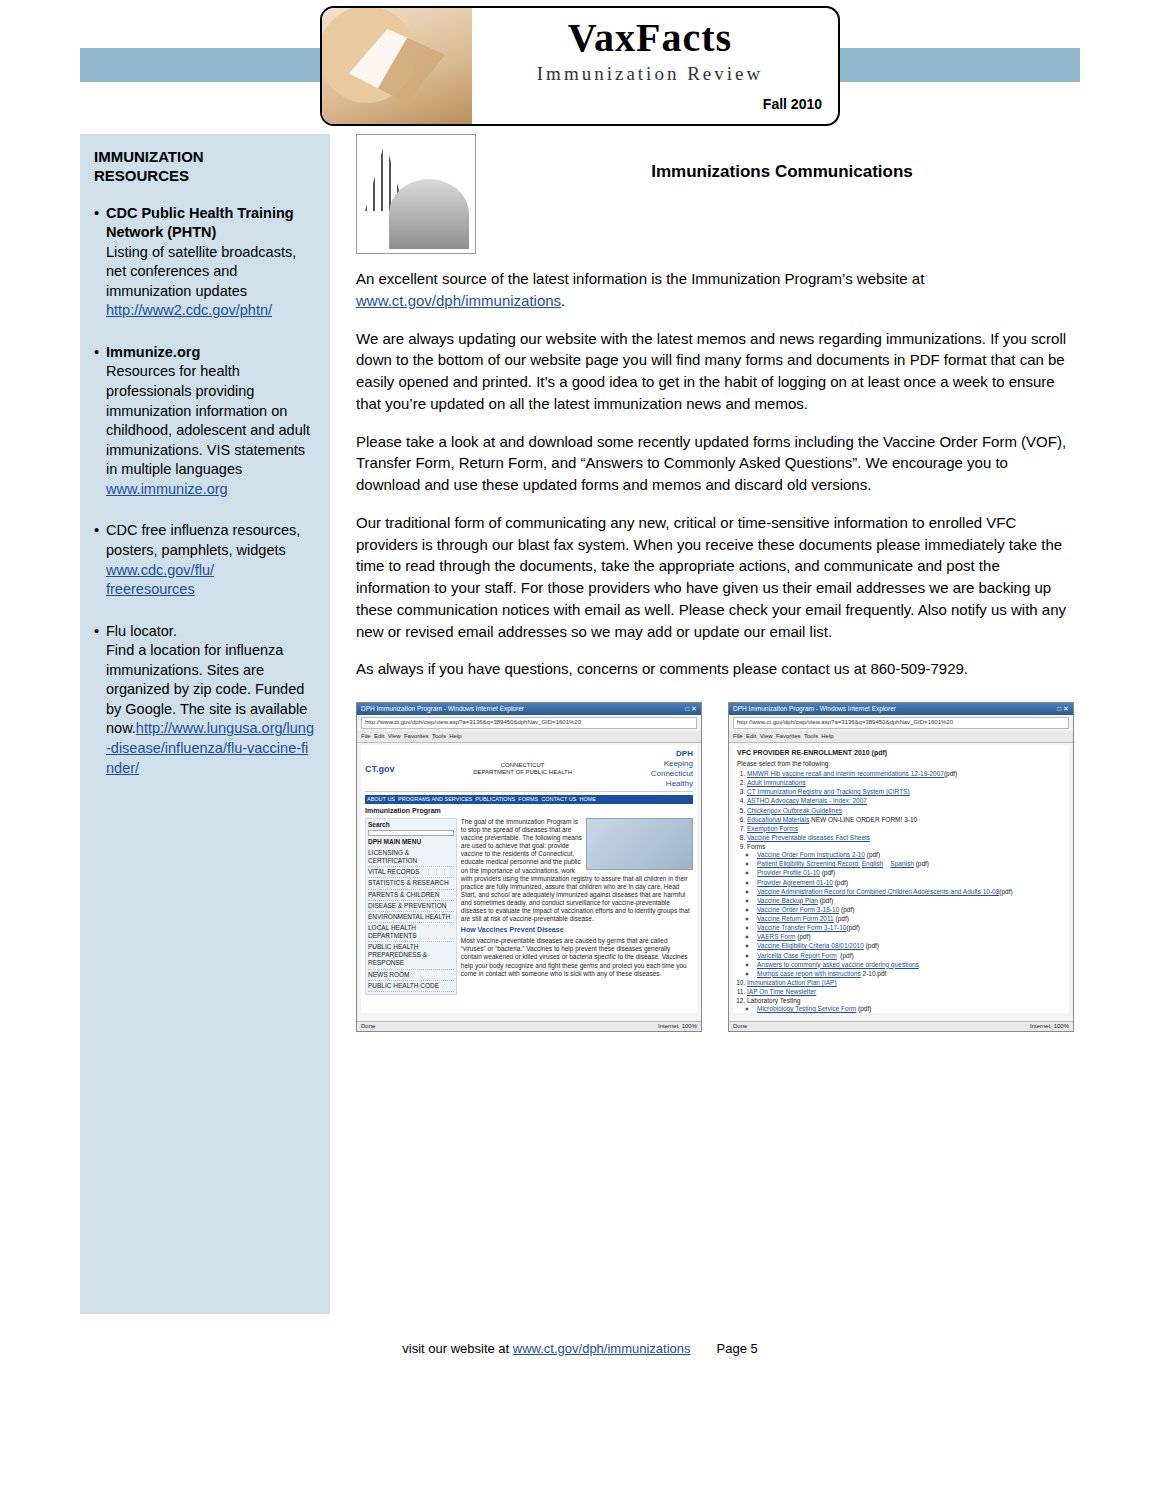VaxFacts
Immunization Review
Fall 2010
IMMUNIZATION
RESOURCES
CDC Public Health Training Network (PHTN)
Listing of satellite broadcasts,
net conferences and immunization updates
http://www2.cdc.gov/phtn/
Immunize.org
Resources for health professionals providing immunization information on childhood, adolescent and adult immunizations. VIS statements in multiple languages
www.immunize.org
CDC free influenza resources, posters, pamphlets, widgets
www.cdc.gov/flu/
freeresources
Flu locator.
Find a location for influenza immunizations. Sites are organized by zip code. Funded by Google. The site is available now.http://www.lungusa.org/lung-disease/influenza/flu-vaccine-finder/
Immunizations Communications
An excellent source of the latest information is the Immunization Program’s website at www.ct.gov/dph/immunizations.
We are always updating our website with the latest memos and news regarding immunizations. If you scroll down to the bottom of our website page you will find many forms and documents in PDF format that can be easily opened and printed. It’s a good idea to get in the habit of logging on at least once a week to ensure that you’re updated on all the latest immunization news and memos.
Please take a look at and download some recently updated forms including the Vaccine Order Form (VOF), Transfer Form, Return Form, and “Answers to Commonly Asked Questions”. We encourage you to download and use these updated forms and memos and discard old versions.
Our traditional form of communicating any new, critical or time-sensitive information to enrolled VFC providers is through our blast fax system. When you receive these documents please immediately take the time to read through the documents, take the appropriate actions, and communicate and post the information to your staff. For those providers who have given us their email addresses we are backing up these communication notices with email as well. Please check your email frequently. Also notify us with any new or revised email addresses so we may add or update our email list.
As always if you have questions, concerns or comments please contact us at 860-509-7929.
DPH Immunization Program - Windows Internet Explorer□ ✕
http://www.ct.gov/dph/cwp/view.asp?a=3136&q=389450&dphNav_GID=1601%20
File Edit View Favorites Tools Help
CT.gov
CONNECTICUT
DEPARTMENT OF PUBLIC HEALTH
DPH
Keeping
Connecticut
Healthy
ABOUT US PROGRAMS AND SERVICES PUBLICATIONS FORMS CONTACT US HOME
Immunization Program
Search
DPH MAIN MENU
LICENSING & CERTIFICATION
VITAL RECORDS
STATISTICS & RESEARCH
PARENTS & CHILDREN
DISEASE & PREVENTION
ENVIRONMENTAL HEALTH
LOCAL HEALTH DEPARTMENTS
PUBLIC HEALTH PREPAREDNESS & RESPONSE
NEWS ROOM
PUBLIC HEALTH CODE
The goal of the Immunization Program is to stop the spread of diseases that are vaccine preventable. The following means are used to achieve that goal: provide vaccine to the residents of Connecticut, educate medical personnel and the public on the importance of vaccinations, work with providers using the immunization registry to assure that all children in their practice are fully immunized, assure that children who are in day care, Head Start, and school are adequately immunized against diseases that are harmful and sometimes deadly, and conduct surveillance for vaccine-preventable diseases to evaluate the impact of vaccination efforts and to identify groups that are still at risk of vaccine-preventable disease.
How Vaccines Prevent Disease
Most vaccine-preventable diseases are caused by germs that are called “viruses” or “bacteria.” Vaccines to help prevent these diseases generally contain weakened or killed viruses or bacteria specific to the disease. Vaccines help your body recognize and fight these germs and protect you each time you come in contact with someone who is sick with any of these diseases.
Done Internet 100%
DPH Immunization Program - Windows Internet Explorer□ ✕
http://www.ct.gov/dph/cwp/view.asp?a=3136&q=389450&dphNav_GID=1601%20
File Edit View Favorites Tools Help
VFC PROVIDER RE-ENROLLMENT 2010 (pdf)
Please select from the following:
MMWR Hib vaccine recall and interim recommendations 12-19-2007(pdf)
Adult Immunizations
CT Immunization Registry and Tracking System (CIRTS)
ASTHO Advocacy Materials - Index: 2007
Chickenpox Outbreak Guidelines
Educational Materials NEW ON-LINE ORDER FORM! 3-10
Exemption Forms
Vaccine Preventable diseases Fact Sheets
Forms
Vaccine Order Form Instructions 2-10 (pdf)
Patient Eligibility Screening Record: English Spanish (pdf)
Provider Profile 01-10 (pdf)
Provider Agreement 01-10 (pdf)
Vaccine Administration Record for Combined Children Adolescents and Adults 10-08(pdf)
Vaccine Backup Plan (pdf)
Vaccine Order Form 3-18-10 (pdf)
Vaccine Return Form 2011 (pdf)
Vaccine Transfer Form 3-17-10(pdf)
VAERS Form (pdf)
Vaccine Eligibility Criteria 08/01/2010 (pdf)
Varicella Case Report Form (pdf)
Answers to commonly asked vaccine ordering questions
Mumps case report with instructions 2-10.pdf
Immunization Action Plan (IAP)
IAP On Time Newsletter
Laboratory Testing
Microbiology Testing Service Form (pdf)
Laws/Regulations
Connecticut Immunization requirements
Done Internet 100%
visit our website at www.ct.gov/dph/immunizations Page 5